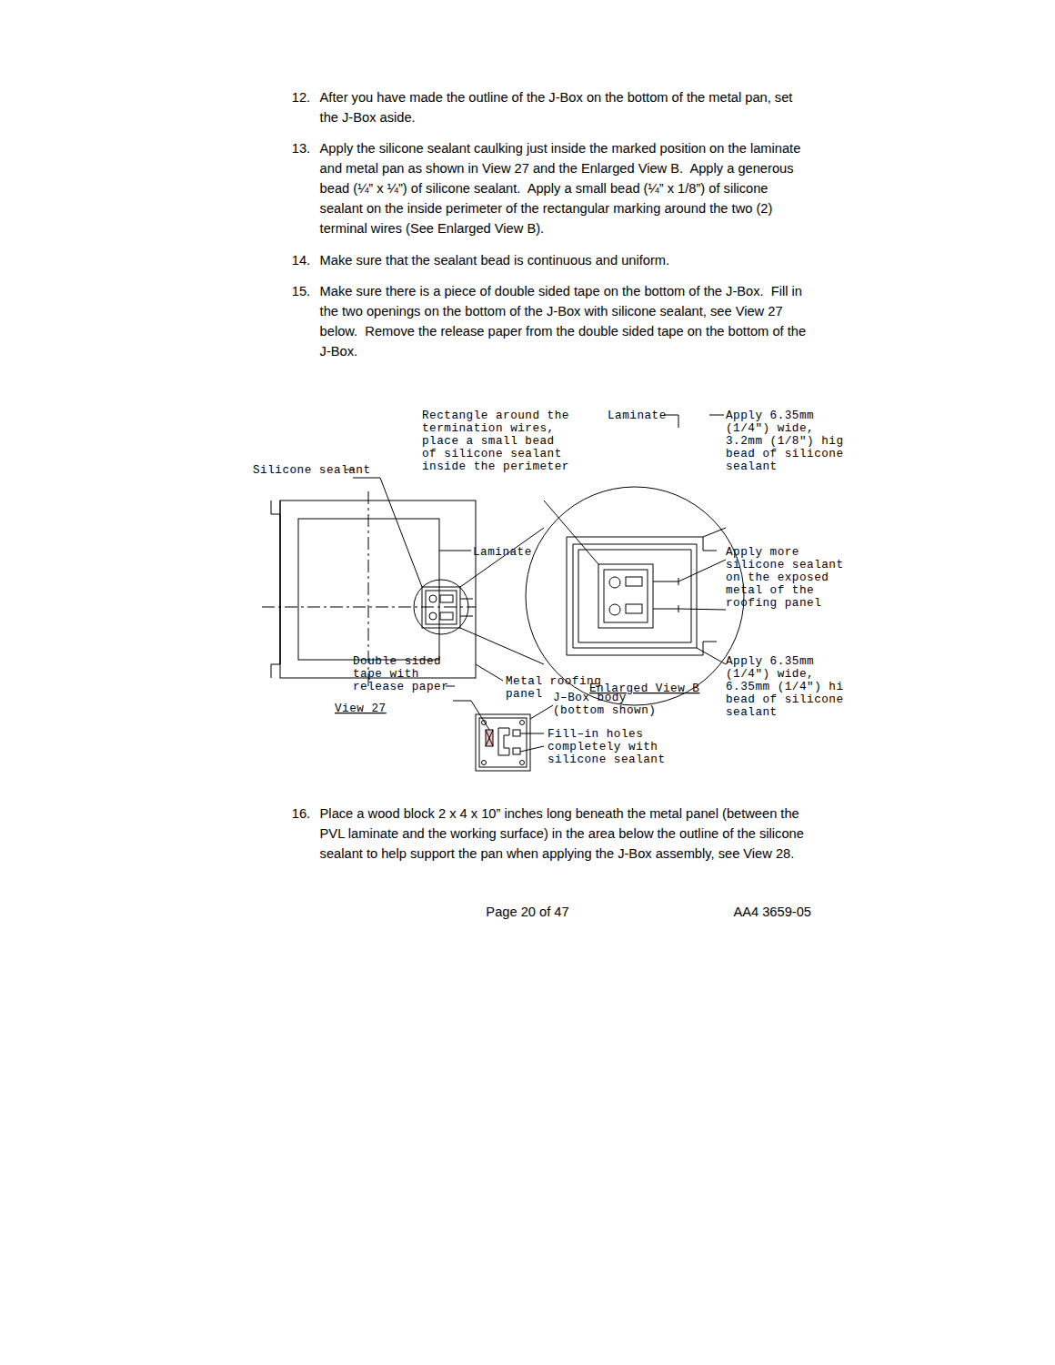12. After you have made the outline of the J-Box on the bottom of the metal pan, set the J-Box aside.
13. Apply the silicone sealant caulking just inside the marked position on the laminate and metal pan as shown in View 27 and the Enlarged View B. Apply a generous bead (¼” x ¼”) of silicone sealant. Apply a small bead (¼” x 1/8”) of silicone sealant on the inside perimeter of the rectangular marking around the two (2) terminal wires (See Enlarged View B).
14. Make sure that the sealant bead is continuous and uniform.
15. Make sure there is a piece of double sided tape on the bottom of the J-Box. Fill in the two openings on the bottom of the J-Box with silicone sealant, see View 27 below. Remove the release paper from the double sided tape on the bottom of the J-Box.
Rectangle around the termination wires, place a small bead of silicone sealant inside the perimeter Laminate Apply 6.35mm (1/4") wide, 3.2mm (1/8") high bead of silicone sealant Silicone sealant Laminate Apply more silicone sealant on the exposed metal of the roofing panel Metal roofing panel Enlarged View B Apply 6.35mm (1/4") wide, 6.35mm (1/4") high bead of silicone sealant View 27 Double sided tape with release paper J–Box body (bottom shown) Fill–in holes completely with silicone sealant
16. Place a wood block 2 x 4 x 10” inches long beneath the metal panel (between the PVL laminate and the working surface) in the area below the outline of the silicone sealant to help support the pan when applying the J-Box assembly, see View 28.
Page 20 of 47
AA4 3659-05